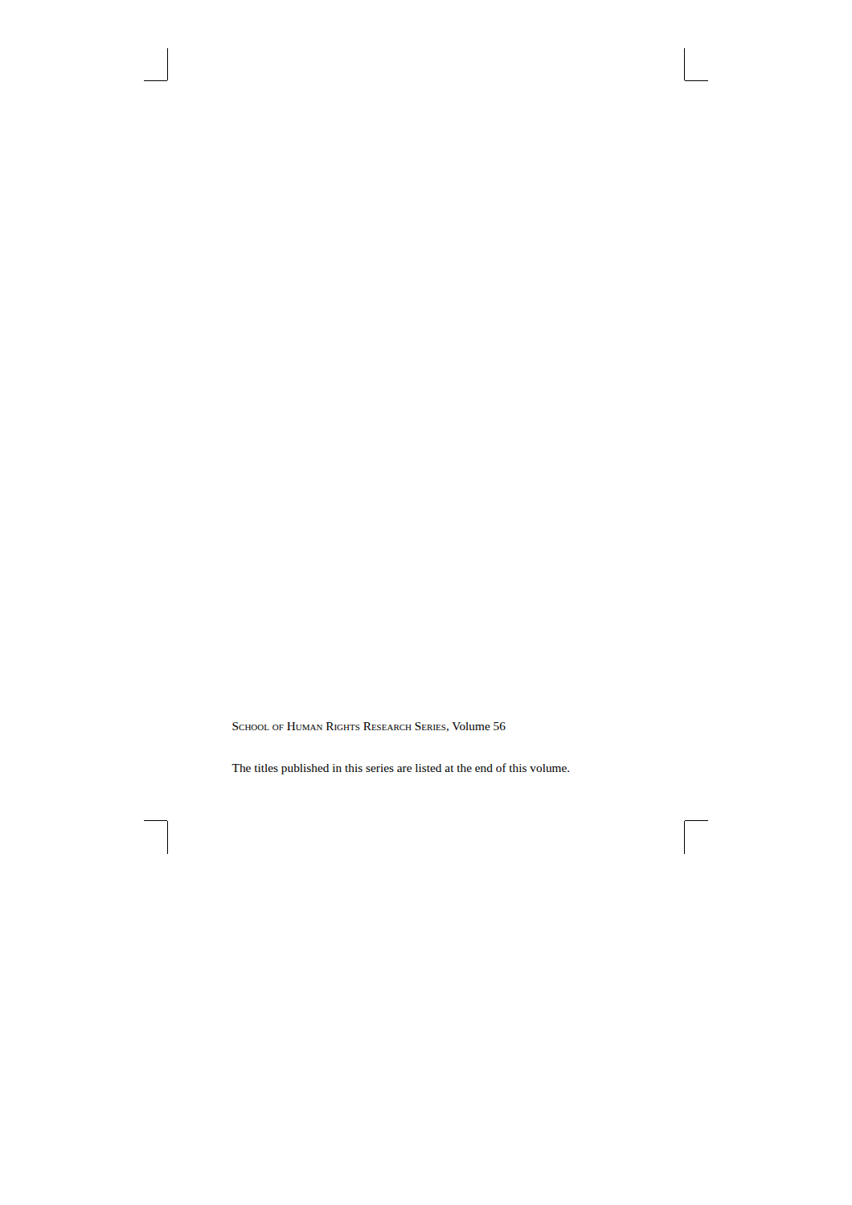School of Human Rights Research Series, Volume 56
The titles published in this series are listed at the end of this volume.